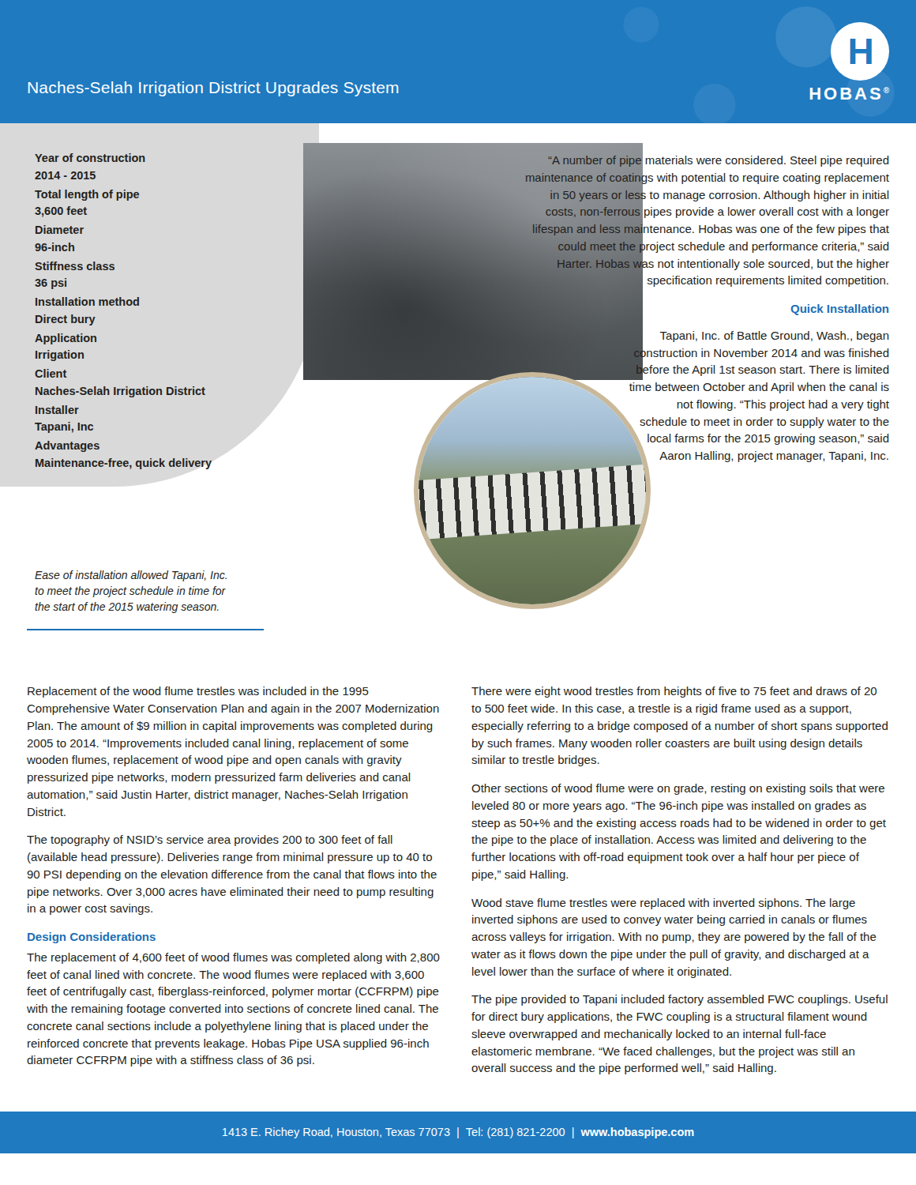Naches-Selah Irrigation District Upgrades System
H
HOBAS®
Year of construction
2014 - 2015
Total length of pipe
3,600 feet
Diameter
96-inch
Stiffness class
36 psi
Installation method
Direct bury
Application
Irrigation
Client
Naches-Selah Irrigation District
Installer
Tapani, Inc
Advantages
Maintenance-free, quick delivery
Ease of installation allowed Tapani, Inc. to meet the project schedule in time for the start of the 2015 watering season.
“A number of pipe materials were considered. Steel pipe required maintenance of coatings with potential to require coating replacement in 50 years or less to manage corrosion. Although higher in initial costs, non-ferrous pipes provide a lower overall cost with a longer lifespan and less maintenance. Hobas was one of the few pipes that could meet the project schedule and performance criteria,” said Harter. Hobas was not intentionally sole sourced, but the higher specification requirements limited competition.
Quick Installation
Tapani, Inc. of Battle Ground, Wash., began construction in November 2014 and was finished before the April 1st season start. There is limited time between October and April when the canal is not flowing. “This project had a very tight schedule to meet in order to supply water to the local farms for the 2015 growing season,” said Aaron Halling, project manager, Tapani, Inc.
Replacement of the wood flume trestles was included in the 1995 Comprehensive Water Conservation Plan and again in the 2007 Modernization Plan. The amount of $9 million in capital improvements was completed during 2005 to 2014. “Improvements included canal lining, replacement of some wooden flumes, replacement of wood pipe and open canals with gravity pressurized pipe networks, modern pressurized farm deliveries and canal automation,” said Justin Harter, district manager, Naches-Selah Irrigation District.
The topography of NSID’s service area provides 200 to 300 feet of fall (available head pressure). Deliveries range from minimal pressure up to 40 to 90 PSI depending on the elevation difference from the canal that flows into the pipe networks. Over 3,000 acres have eliminated their need to pump resulting in a power cost savings.
Design Considerations
The replacement of 4,600 feet of wood flumes was completed along with 2,800 feet of canal lined with concrete. The wood flumes were replaced with 3,600 feet of centrifugally cast, fiberglass-reinforced, polymer mortar (CCFRPM) pipe with the remaining footage converted into sections of concrete lined canal. The concrete canal sections include a polyethylene lining that is placed under the reinforced concrete that prevents leakage. Hobas Pipe USA supplied 96-inch diameter CCFRPM pipe with a stiffness class of 36 psi.
There were eight wood trestles from heights of five to 75 feet and draws of 20 to 500 feet wide. In this case, a trestle is a rigid frame used as a support, especially referring to a bridge composed of a number of short spans supported by such frames. Many wooden roller coasters are built using design details similar to trestle bridges.
Other sections of wood flume were on grade, resting on existing soils that were leveled 80 or more years ago. “The 96-inch pipe was installed on grades as steep as 50+% and the existing access roads had to be widened in order to get the pipe to the place of installation. Access was limited and delivering to the further locations with off-road equipment took over a half hour per piece of pipe,” said Halling.
Wood stave flume trestles were replaced with inverted siphons. The large inverted siphons are used to convey water being carried in canals or flumes across valleys for irrigation. With no pump, they are powered by the fall of the water as it flows down the pipe under the pull of gravity, and discharged at a level lower than the surface of where it originated.
The pipe provided to Tapani included factory assembled FWC couplings. Useful for direct bury applications, the FWC coupling is a structural filament wound sleeve overwrapped and mechanically locked to an internal full-face elastomeric membrane. “We faced challenges, but the project was still an overall success and the pipe performed well,” said Halling.
1413 E. Richey Road, Houston, Texas 77073 | Tel: (281) 821-2200 | www.hobaspipe.com